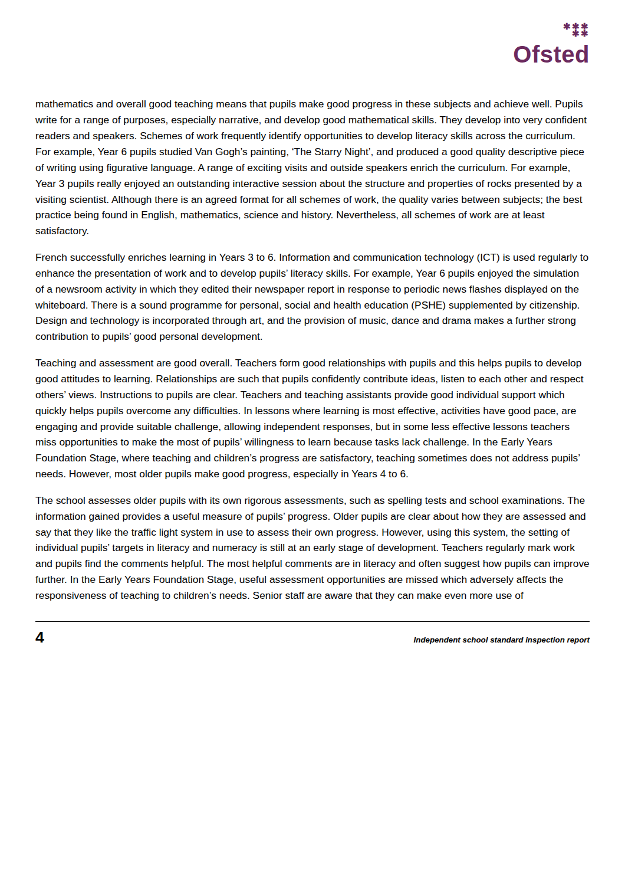✱✱✱
✱✱ Ofsted
mathematics and overall good teaching means that pupils make good progress in these subjects and achieve well. Pupils write for a range of purposes, especially narrative, and develop good mathematical skills. They develop into very confident readers and speakers. Schemes of work frequently identify opportunities to develop literacy skills across the curriculum. For example, Year 6 pupils studied Van Gogh’s painting, ‘The Starry Night’, and produced a good quality descriptive piece of writing using figurative language. A range of exciting visits and outside speakers enrich the curriculum. For example, Year 3 pupils really enjoyed an outstanding interactive session about the structure and properties of rocks presented by a visiting scientist. Although there is an agreed format for all schemes of work, the quality varies between subjects; the best practice being found in English, mathematics, science and history. Nevertheless, all schemes of work are at least satisfactory.
French successfully enriches learning in Years 3 to 6. Information and communication technology (ICT) is used regularly to enhance the presentation of work and to develop pupils’ literacy skills. For example, Year 6 pupils enjoyed the simulation of a newsroom activity in which they edited their newspaper report in response to periodic news flashes displayed on the whiteboard. There is a sound programme for personal, social and health education (PSHE) supplemented by citizenship. Design and technology is incorporated through art, and the provision of music, dance and drama makes a further strong contribution to pupils’ good personal development.
Teaching and assessment are good overall. Teachers form good relationships with pupils and this helps pupils to develop good attitudes to learning. Relationships are such that pupils confidently contribute ideas, listen to each other and respect others’ views. Instructions to pupils are clear. Teachers and teaching assistants provide good individual support which quickly helps pupils overcome any difficulties. In lessons where learning is most effective, activities have good pace, are engaging and provide suitable challenge, allowing independent responses, but in some less effective lessons teachers miss opportunities to make the most of pupils’ willingness to learn because tasks lack challenge. In the Early Years Foundation Stage, where teaching and children’s progress are satisfactory, teaching sometimes does not address pupils’ needs. However, most older pupils make good progress, especially in Years 4 to 6.
The school assesses older pupils with its own rigorous assessments, such as spelling tests and school examinations. The information gained provides a useful measure of pupils’ progress. Older pupils are clear about how they are assessed and say that they like the traffic light system in use to assess their own progress. However, using this system, the setting of individual pupils’ targets in literacy and numeracy is still at an early stage of development. Teachers regularly mark work and pupils find the comments helpful. The most helpful comments are in literacy and often suggest how pupils can improve further. In the Early Years Foundation Stage, useful assessment opportunities are missed which adversely affects the responsiveness of teaching to children’s needs. Senior staff are aware that they can make even more use of
4 Independent school standard inspection report